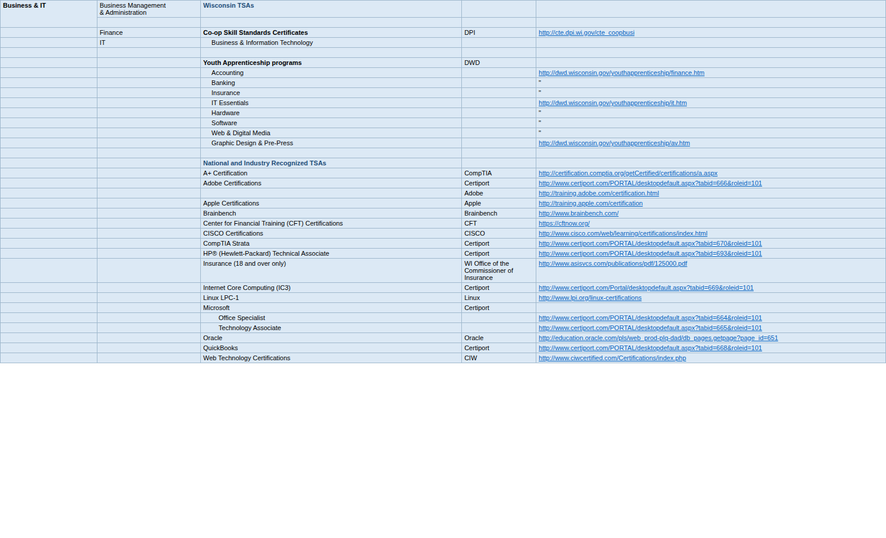| Business & IT | Business Management & Administration | Wisconsin TSAs | | |
| | Finance | Co-op Skill Standards Certificates | DPI | http://cte.dpi.wi.gov/cte_coopbusi |
| | IT | Business & Information Technology | | |
| | | Youth Apprenticeship programs | DWD | |
| | | Accounting | | http://dwd.wisconsin.gov/youthapprenticeship/finance.htm |
| | | Banking | | " |
| | | Insurance | | " |
| | | IT Essentials | | http://dwd.wisconsin.gov/youthapprenticeship/it.htm |
| | | Hardware | | " |
| | | Software | | " |
| | | Web & Digital Media | | " |
| | | Graphic Design & Pre-Press | | http://dwd.wisconsin.gov/youthapprenticeship/av.htm |
| | | National and Industry Recognized TSAs | | |
| | | A+ Certification | CompTIA | http://certification.comptia.org/getCertified/certifications/a.aspx |
| | | Adobe Certifications | Certiport | http://www.certiport.com/PORTAL/desktopdefault.aspx?tabid=666&roleid=101 |
| | | | Adobe | http://training.adobe.com/certification.html |
| | | Apple Certifications | Apple | http://training.apple.com/certification |
| | | Brainbench | Brainbench | http://www.brainbench.com/ |
| | | Center for Financial Training (CFT) Certifications | CFT | https://cftnow.org/ |
| | | CISCO Certifications | CISCO | http://www.cisco.com/web/learning/certifications/index.html |
| | | CompTIA Strata | Certiport | http://www.certiport.com/PORTAL/desktopdefault.aspx?tabid=670&roleid=101 |
| | | HP® (Hewlett-Packard) Technical Associate | Certiport | http://www.certiport.com/PORTAL/desktopdefault.aspx?tabid=693&roleid=101 |
| | | Insurance (18 and over only) | WI Office of the Commissioner of Insurance | http://www.asisvcs.com/publications/pdf/125000.pdf |
| | | Internet Core Computing (IC3) | Certiport | http://www.certiport.com/Portal/desktopdefault.aspx?tabid=669&roleid=101 |
| | | Linux LPC-1 | Linux | http://www.lpi.org/linux-certifications |
| | | Microsoft | Certiport | |
| | | Office Specialist | | http://www.certiport.com/PORTAL/desktopdefault.aspx?tabid=664&roleid=101 |
| | | Technology Associate | | http://www.certiport.com/PORTAL/desktopdefault.aspx?tabid=665&roleid=101 |
| | | Oracle | Oracle | http://education.oracle.com/pls/web_prod-plq-dad/db_pages.getpage?page_id=651 |
| | | QuickBooks | Certiport | http://www.certiport.com/PORTAL/desktopdefault.aspx?tabid=668&roleid=101 |
| | | Web Technology Certifications | CIW | http://www.ciwcertified.com/Certifications/index.php |